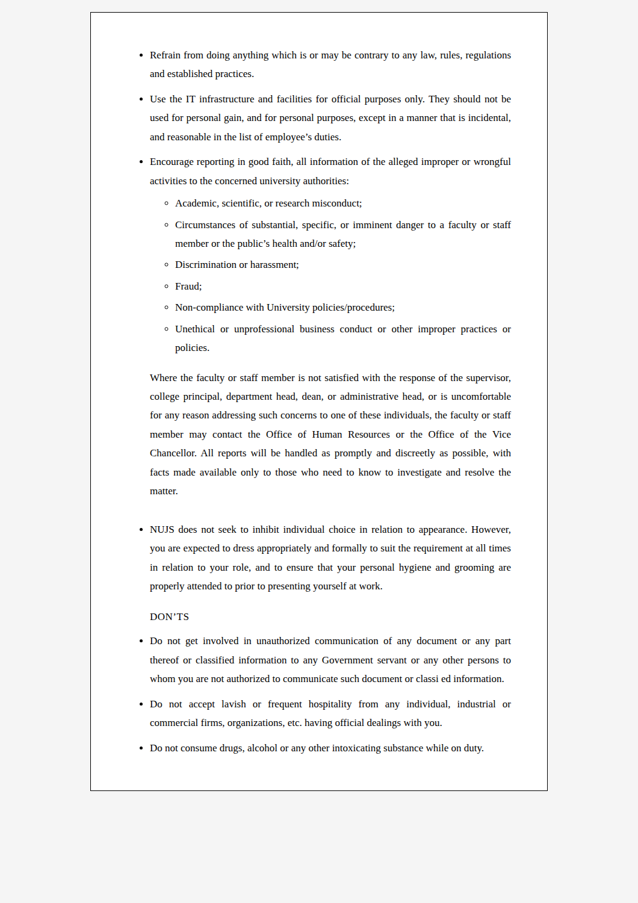Refrain from doing anything which is or may be contrary to any law, rules, regulations and established practices.
Use the IT infrastructure and facilities for official purposes only. They should not be used for personal gain, and for personal purposes, except in a manner that is incidental, and reasonable in the list of employee’s duties.
Encourage reporting in good faith, all information of the alleged improper or wrongful activities to the concerned university authorities:
Academic, scientific, or research misconduct;
Circumstances of substantial, specific, or imminent danger to a faculty or staff member or the public’s health and/or safety;
Discrimination or harassment;
Fraud;
Non-compliance with University policies/procedures;
Unethical or unprofessional business conduct or other improper practices or policies.
Where the faculty or staff member is not satisfied with the response of the supervisor, college principal, department head, dean, or administrative head, or is uncomfortable for any reason addressing such concerns to one of these individuals, the faculty or staff member may contact the Office of Human Resources or the Office of the Vice Chancellor. All reports will be handled as promptly and discreetly as possible, with facts made available only to those who need to know to investigate and resolve the matter.
NUJS does not seek to inhibit individual choice in relation to appearance. However, you are expected to dress appropriately and formally to suit the requirement at all times in relation to your role, and to ensure that your personal hygiene and grooming are properly attended to prior to presenting yourself at work.
DON’TS
Do not get involved in unauthorized communication of any document or any part thereof or classified information to any Government servant or any other persons to whom you are not authorized to communicate such document or classi ed information.
Do not accept lavish or frequent hospitality from any individual, industrial or commercial firms, organizations, etc. having official dealings with you.
Do not consume drugs, alcohol or any other intoxicating substance while on duty.